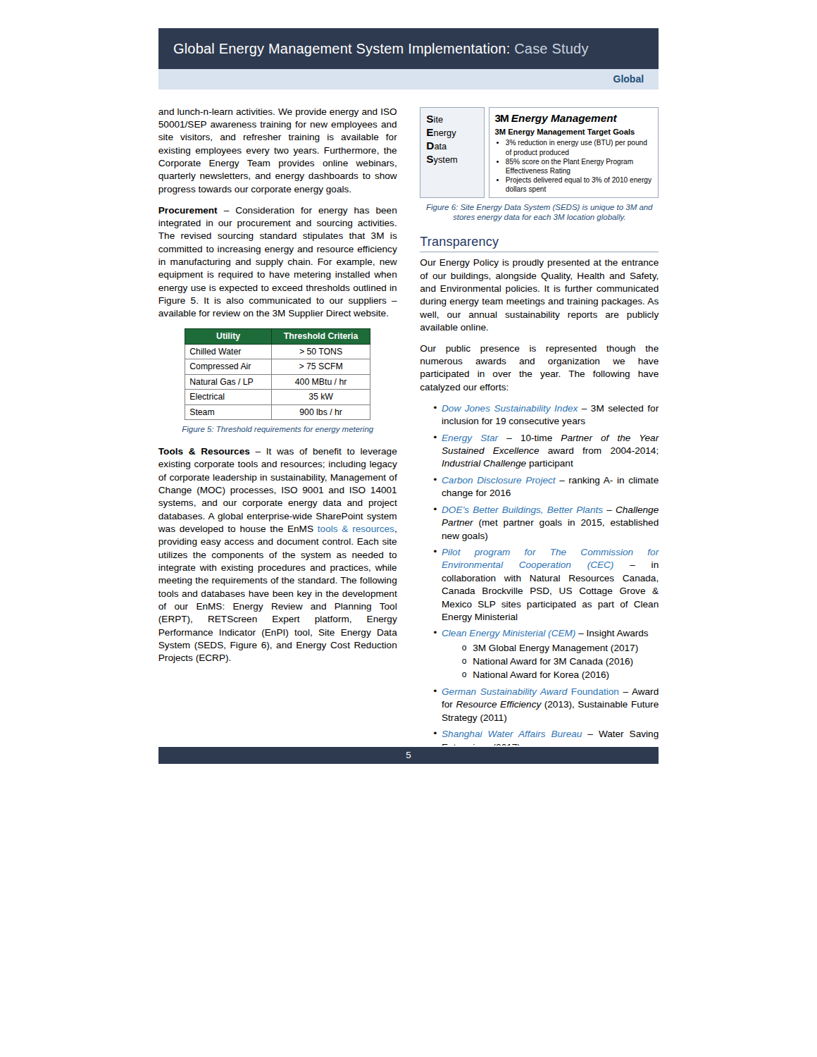Global Energy Management System Implementation: Case Study
Global
and lunch-n-learn activities. We provide energy and ISO 50001/SEP awareness training for new employees and site visitors, and refresher training is available for existing employees every two years. Furthermore, the Corporate Energy Team provides online webinars, quarterly newsletters, and energy dashboards to show progress towards our corporate energy goals.
Procurement – Consideration for energy has been integrated in our procurement and sourcing activities. The revised sourcing standard stipulates that 3M is committed to increasing energy and resource efficiency in manufacturing and supply chain. For example, new equipment is required to have metering installed when energy use is expected to exceed thresholds outlined in Figure 5. It is also communicated to our suppliers – available for review on the 3M Supplier Direct website.
| Utility | Threshold Criteria |
| --- | --- |
| Chilled Water | > 50 TONS |
| Compressed Air | > 75 SCFM |
| Natural Gas / LP | 400 MBtu / hr |
| Electrical | 35 kW |
| Steam | 900 lbs / hr |
Figure 5: Threshold requirements for energy metering
Tools & Resources – It was of benefit to leverage existing corporate tools and resources; including legacy of corporate leadership in sustainability, Management of Change (MOC) processes, ISO 9001 and ISO 14001 systems, and our corporate energy data and project databases. A global enterprise-wide SharePoint system was developed to house the EnMS tools & resources, providing easy access and document control. Each site utilizes the components of the system as needed to integrate with existing procedures and practices, while meeting the requirements of the standard. The following tools and databases have been key in the development of our EnMS: Energy Review and Planning Tool (ERPT), RETScreen Expert platform, Energy Performance Indicator (EnPI) tool, Site Energy Data System (SEDS, Figure 6), and Energy Cost Reduction Projects (ECRP).
Site
Energy
Data
System
3MEnergy Management
3M Energy Management Target Goals
3% reduction in energy use (BTU) per pound of product produced
85% score on the Plant Energy Program Effectiveness Rating
Projects delivered equal to 3% of 2010 energy dollars spent
Figure 6: Site Energy Data System (SEDS) is unique to 3M and stores energy data for each 3M location globally.
Transparency
Our Energy Policy is proudly presented at the entrance of our buildings, alongside Quality, Health and Safety, and Environmental policies. It is further communicated during energy team meetings and training packages. As well, our annual sustainability reports are publicly available online.
Our public presence is represented though the numerous awards and organization we have participated in over the year. The following have catalyzed our efforts:
Dow Jones Sustainability Index – 3M selected for inclusion for 19 consecutive years
Energy Star – 10-time Partner of the Year Sustained Excellence award from 2004-2014; Industrial Challenge participant
Carbon Disclosure Project – ranking A- in climate change for 2016
DOE’s Better Buildings, Better Plants – Challenge Partner (met partner goals in 2015, established new goals)
Pilot program for The Commission for Environmental Cooperation (CEC) – in collaboration with Natural Resources Canada, Canada Brockville PSD, US Cottage Grove & Mexico SLP sites participated as part of Clean Energy Ministerial
Clean Energy Ministerial (CEM) – Insight Awards
3M Global Energy Management (2017)
National Award for 3M Canada (2016)
National Award for Korea (2016)
German Sustainability Award Foundation – Award for Resource Efficiency (2013), Sustainable Future Strategy (2011)
Shanghai Water Affairs Bureau – Water Saving Enterprises (2017)
5